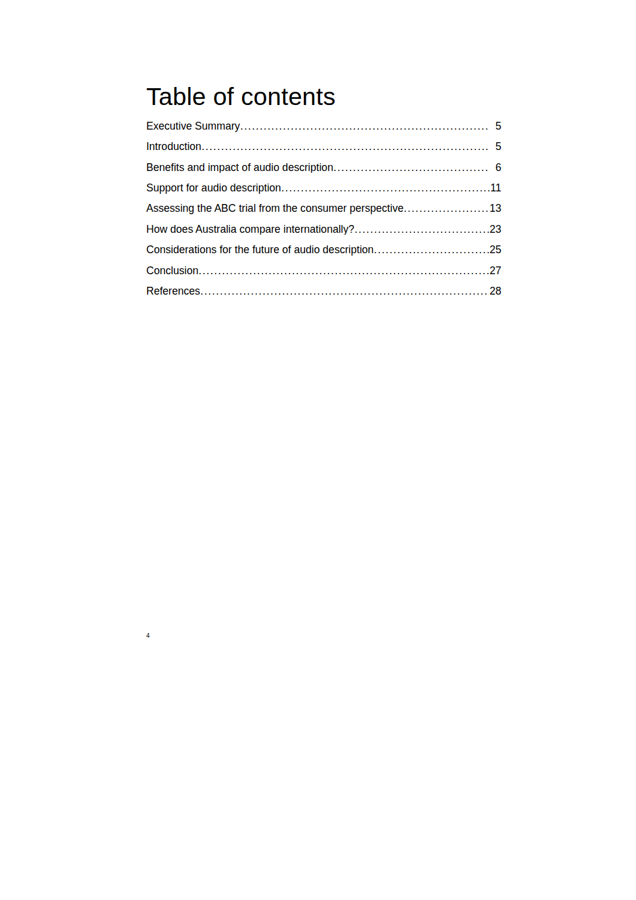Table of contents
Executive Summary ....................................................................................................................... 5
Introduction ....................................................................................................................... 5
Benefits and impact of audio description ....................................................................................................................... 6
Support for audio description ....................................................................................................................... 11
Assessing the ABC trial from the consumer perspective ....................................................................................................................... 13
How does Australia compare internationally? ....................................................................................................................... 23
Considerations for the future of audio description ....................................................................................................................... 25
Conclusion ....................................................................................................................... 27
References ....................................................................................................................... 28
4